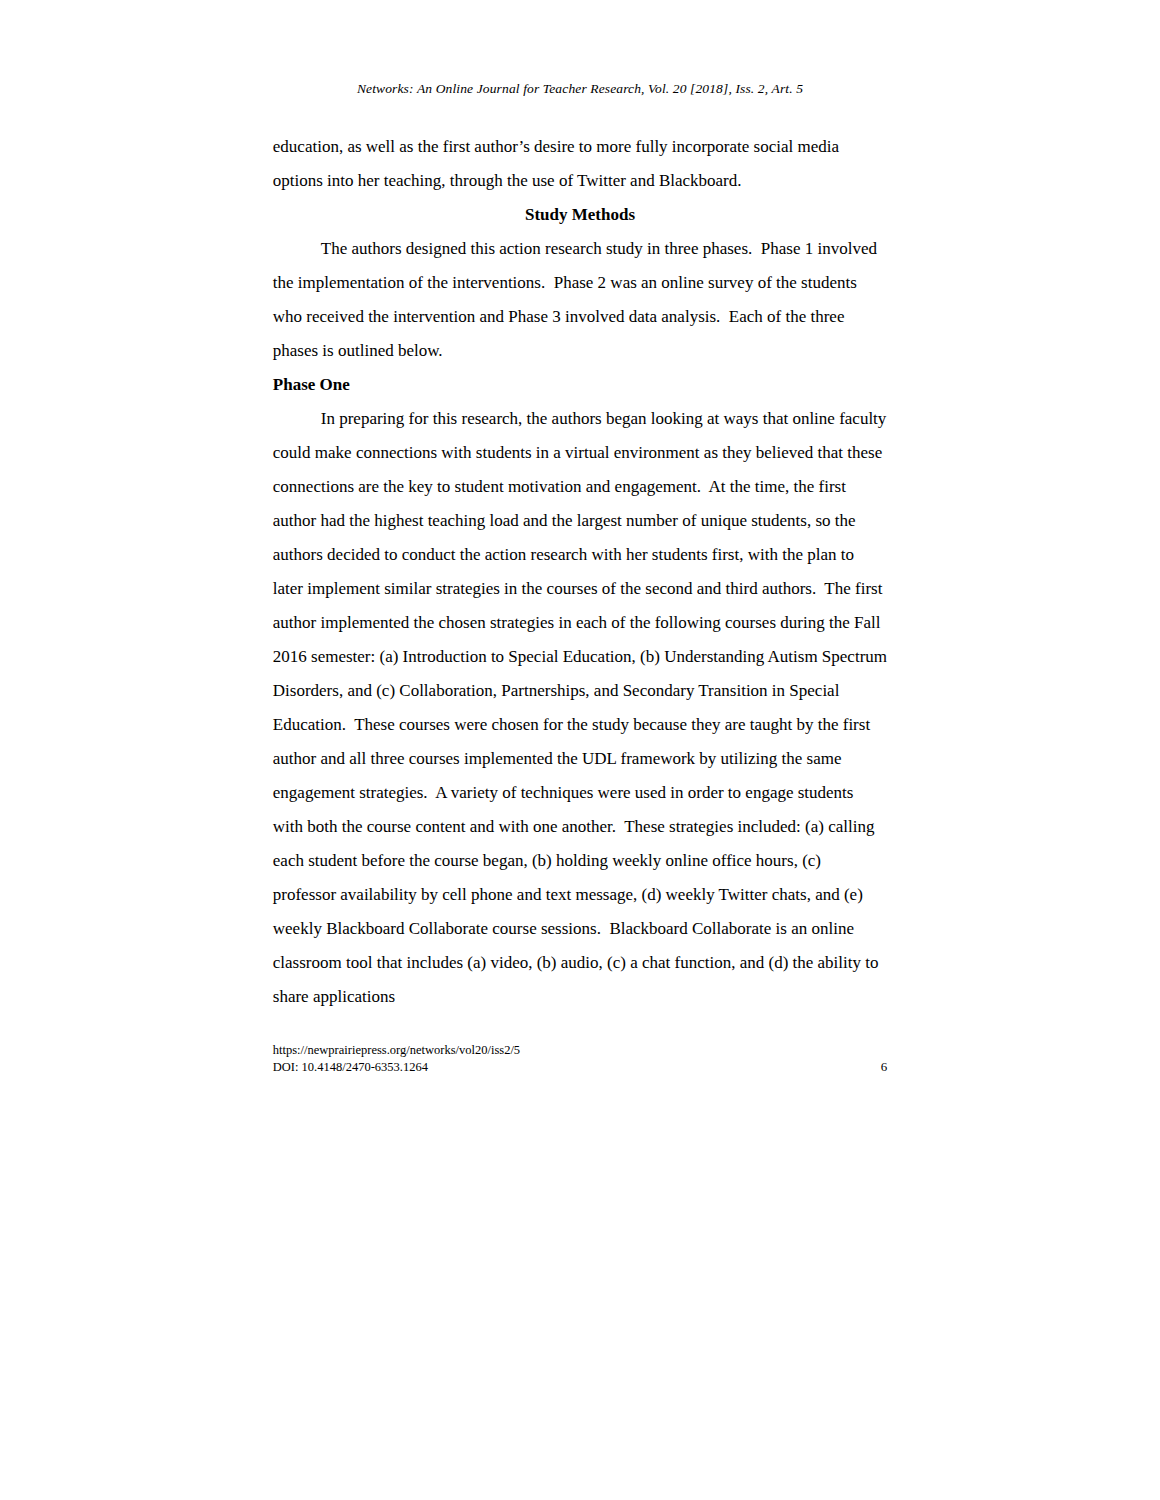Networks: An Online Journal for Teacher Research, Vol. 20 [2018], Iss. 2, Art. 5
education, as well as the first author’s desire to more fully incorporate social media options into her teaching, through the use of Twitter and Blackboard.
Study Methods
The authors designed this action research study in three phases. Phase 1 involved the implementation of the interventions. Phase 2 was an online survey of the students who received the intervention and Phase 3 involved data analysis. Each of the three phases is outlined below.
Phase One
In preparing for this research, the authors began looking at ways that online faculty could make connections with students in a virtual environment as they believed that these connections are the key to student motivation and engagement. At the time, the first author had the highest teaching load and the largest number of unique students, so the authors decided to conduct the action research with her students first, with the plan to later implement similar strategies in the courses of the second and third authors. The first author implemented the chosen strategies in each of the following courses during the Fall 2016 semester: (a) Introduction to Special Education, (b) Understanding Autism Spectrum Disorders, and (c) Collaboration, Partnerships, and Secondary Transition in Special Education. These courses were chosen for the study because they are taught by the first author and all three courses implemented the UDL framework by utilizing the same engagement strategies. A variety of techniques were used in order to engage students with both the course content and with one another. These strategies included: (a) calling each student before the course began, (b) holding weekly online office hours, (c) professor availability by cell phone and text message, (d) weekly Twitter chats, and (e) weekly Blackboard Collaborate course sessions. Blackboard Collaborate is an online classroom tool that includes (a) video, (b) audio, (c) a chat function, and (d) the ability to share applications
https://newprairiepress.org/networks/vol20/iss2/5
DOI: 10.4148/2470-6353.1264
6